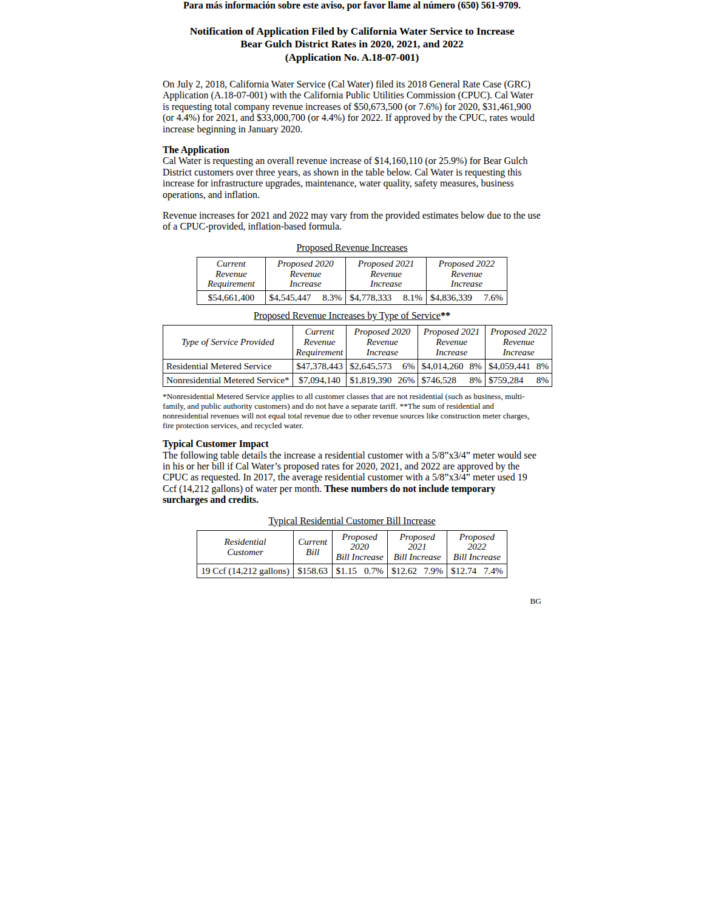Para más información sobre este aviso, por favor llame al número (650) 561-9709.
Notification of Application Filed by California Water Service to Increase
Bear Gulch District Rates in 2020, 2021, and 2022
(Application No. A.18-07-001)
On July 2, 2018, California Water Service (Cal Water) filed its 2018 General Rate Case (GRC) Application (A.18-07-001) with the California Public Utilities Commission (CPUC). Cal Water is requesting total company revenue increases of $50,673,500 (or 7.6%) for 2020, $31,461,900 (or 4.4%) for 2021, and $33,000,700 (or 4.4%) for 2022. If approved by the CPUC, rates would increase beginning in January 2020.
The Application
Cal Water is requesting an overall revenue increase of $14,160,110 (or 25.9%) for Bear Gulch District customers over three years, as shown in the table below. Cal Water is requesting this increase for infrastructure upgrades, maintenance, water quality, safety measures, business operations, and inflation.
Revenue increases for 2021 and 2022 may vary from the provided estimates below due to the use of a CPUC-provided, inflation-based formula.
Proposed Revenue Increases
| Current Revenue Requirement | Proposed 2020 Revenue Increase | Proposed 2021 Revenue Increase | Proposed 2022 Revenue Increase |
| --- | --- | --- | --- |
| $54,661,400 | $4,545,447 8.3% | $4,778,333 8.1% | $4,836,339 7.6% |
Proposed Revenue Increases by Type of Service**
| Type of Service Provided | Current Revenue Requirement | Proposed 2020 Revenue Increase | Proposed 2021 Revenue Increase | Proposed 2022 Revenue Increase |
| --- | --- | --- | --- | --- |
| Residential Metered Service | $47,378,443 | $2,645,573 6% | $4,014,260 8% | $4,059,441 8% |
| Nonresidential Metered Service* | $7,094,140 | $1,819,390 26% | $746,528 8% | $759,284 8% |
*Nonresidential Metered Service applies to all customer classes that are not residential (such as business, multi-family, and public authority customers) and do not have a separate tariff. **The sum of residential and nonresidential revenues will not equal total revenue due to other revenue sources like construction meter charges, fire protection services, and recycled water.
Typical Customer Impact
The following table details the increase a residential customer with a 5/8”x3/4” meter would see in his or her bill if Cal Water’s proposed rates for 2020, 2021, and 2022 are approved by the CPUC as requested. In 2017, the average residential customer with a 5/8”x3/4” meter used 19 Ccf (14,212 gallons) of water per month. These numbers do not include temporary surcharges and credits.
Typical Residential Customer Bill Increase
| Residential Customer | Current Bill | Proposed 2020 Bill Increase | Proposed 2021 Bill Increase | Proposed 2022 Bill Increase |
| --- | --- | --- | --- | --- |
| 19 Ccf (14,212 gallons) | $158.63 | $1.15 0.7% | $12.62 7.9% | $12.74 7.4% |
BG